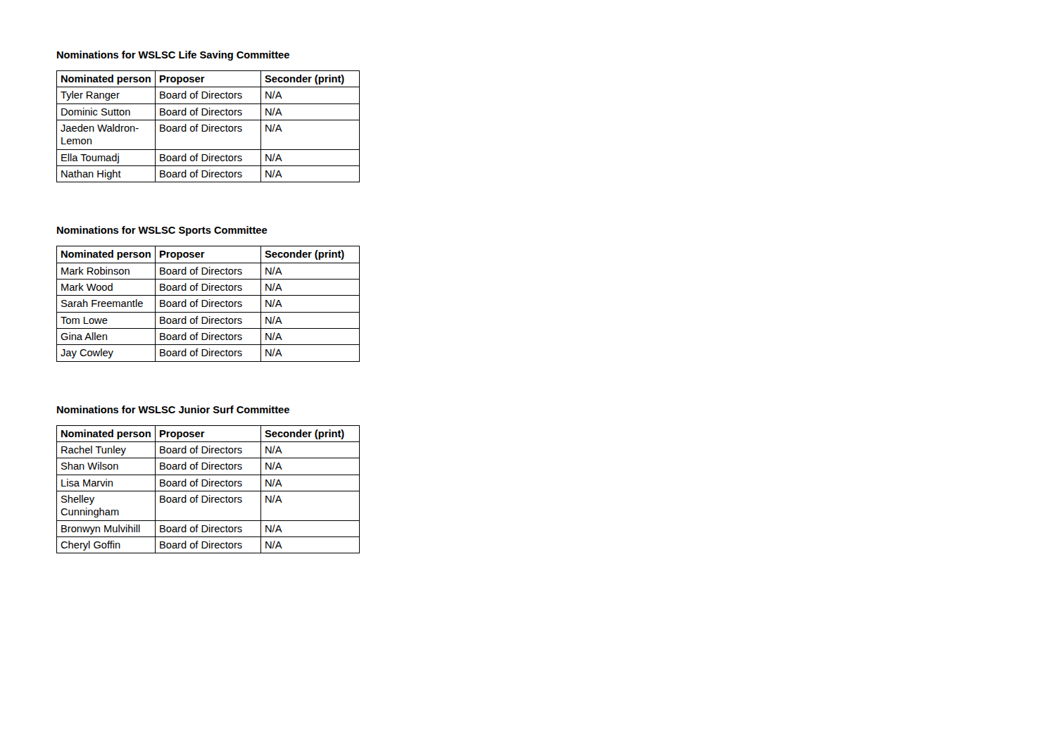Nominations for WSLSC Life Saving Committee
| Nominated person | Proposer | Seconder (print) |
| --- | --- | --- |
| Tyler Ranger | Board of Directors | N/A |
| Dominic Sutton | Board of Directors | N/A |
| Jaeden Waldron-Lemon | Board of Directors | N/A |
| Ella Toumadj | Board of Directors | N/A |
| Nathan Hight | Board of Directors | N/A |
Nominations for WSLSC Sports Committee
| Nominated person | Proposer | Seconder (print) |
| --- | --- | --- |
| Mark Robinson | Board of Directors | N/A |
| Mark Wood | Board of Directors | N/A |
| Sarah Freemantle | Board of Directors | N/A |
| Tom Lowe | Board of Directors | N/A |
| Gina Allen | Board of Directors | N/A |
| Jay Cowley | Board of Directors | N/A |
Nominations for WSLSC Junior Surf Committee
| Nominated person | Proposer | Seconder (print) |
| --- | --- | --- |
| Rachel Tunley | Board of Directors | N/A |
| Shan Wilson | Board of Directors | N/A |
| Lisa Marvin | Board of Directors | N/A |
| Shelley Cunningham | Board of Directors | N/A |
| Bronwyn Mulvihill | Board of Directors | N/A |
| Cheryl Goffin | Board of Directors | N/A |